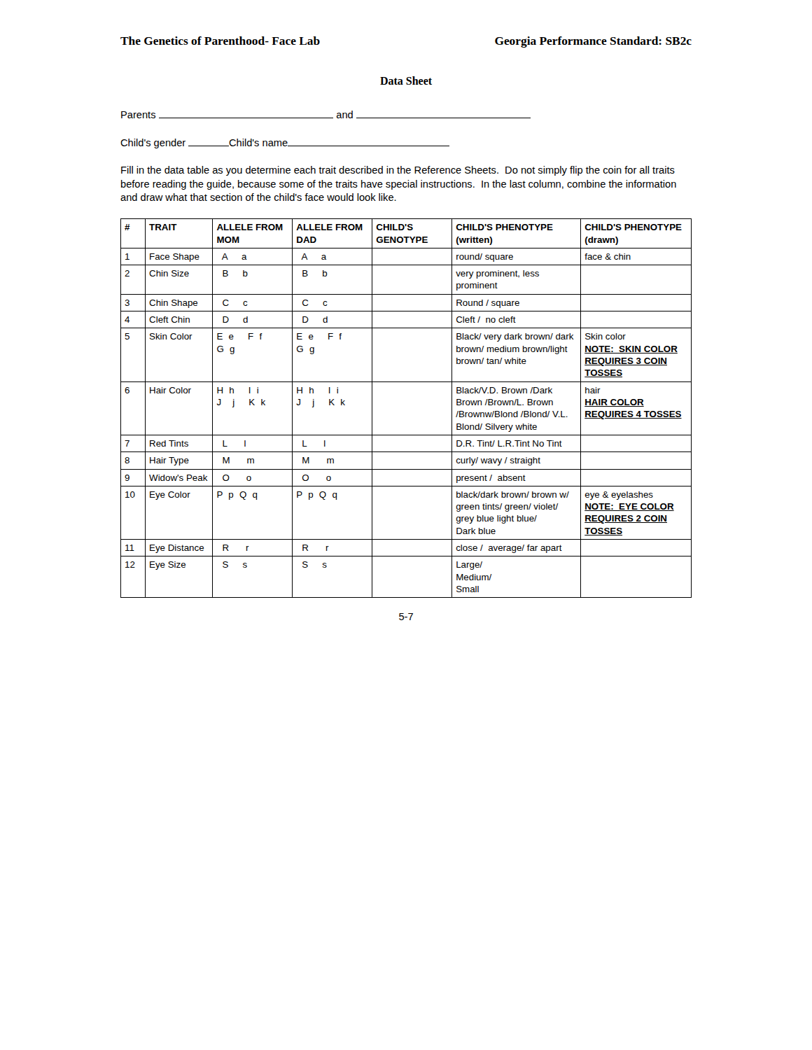The Genetics of Parenthood- Face Lab Georgia Performance Standard: SB2c
Data Sheet
Parents and
Child's gender Child's name
Fill in the data table as you determine each trait described in the Reference Sheets. Do not simply flip the coin for all traits before reading the guide, because some of the traits have special instructions. In the last column, combine the information and draw what that section of the child's face would look like.
| # | TRAIT | ALLELE FROM MOM | ALLELE FROM DAD | CHILD'S GENOTYPE | CHILD'S PHENOTYPE (written) | CHILD'S PHENOTYPE (drawn) |
| --- | --- | --- | --- | --- | --- | --- |
| 1 | Face Shape | A a | A a | | round/ square | face & chin |
| 2 | Chin Size | B b | B b | | very prominent, less prominent | |
| 3 | Chin Shape | C c | C c | | Round / square | |
| 4 | Cleft Chin | D d | D d | | Cleft / no cleft | |
| 5 | Skin Color | E e F f G g | E e F f G g | | Black/ very dark brown/ dark brown/ medium brown/light brown/ tan/ white | Skin color Note: Skin color requires 3 coin tosses |
| 6 | Hair Color | H h I i J j K k | H h I i J j K k | | Black/V.D. Brown /Dark Brown /Brown/L. Brown /Brownw/Blond /Blond/ V.L. Blond/ Silvery white | hair Hair color requires 4 tosses |
| 7 | Red Tints | L l | L l | | D.R. Tint/ L.R.Tint No Tint | |
| 8 | Hair Type | M m | M m | | curly/ wavy / straight | |
| 9 | Widow's Peak | O o | O o | | present / absent | |
| 10 | Eye Color | P p Q q | P p Q q | | black/dark brown/ brown w/ green tints/ green/ violet/ grey blue light blue/ Dark blue | eye & eyelashes Note: Eye color requires 2 coin tosses |
| 11 | Eye Distance | R r | R r | | close / average/ far apart | |
| 12 | Eye Size | S s | S s | | Large/ Medium/ Small | |
5-7